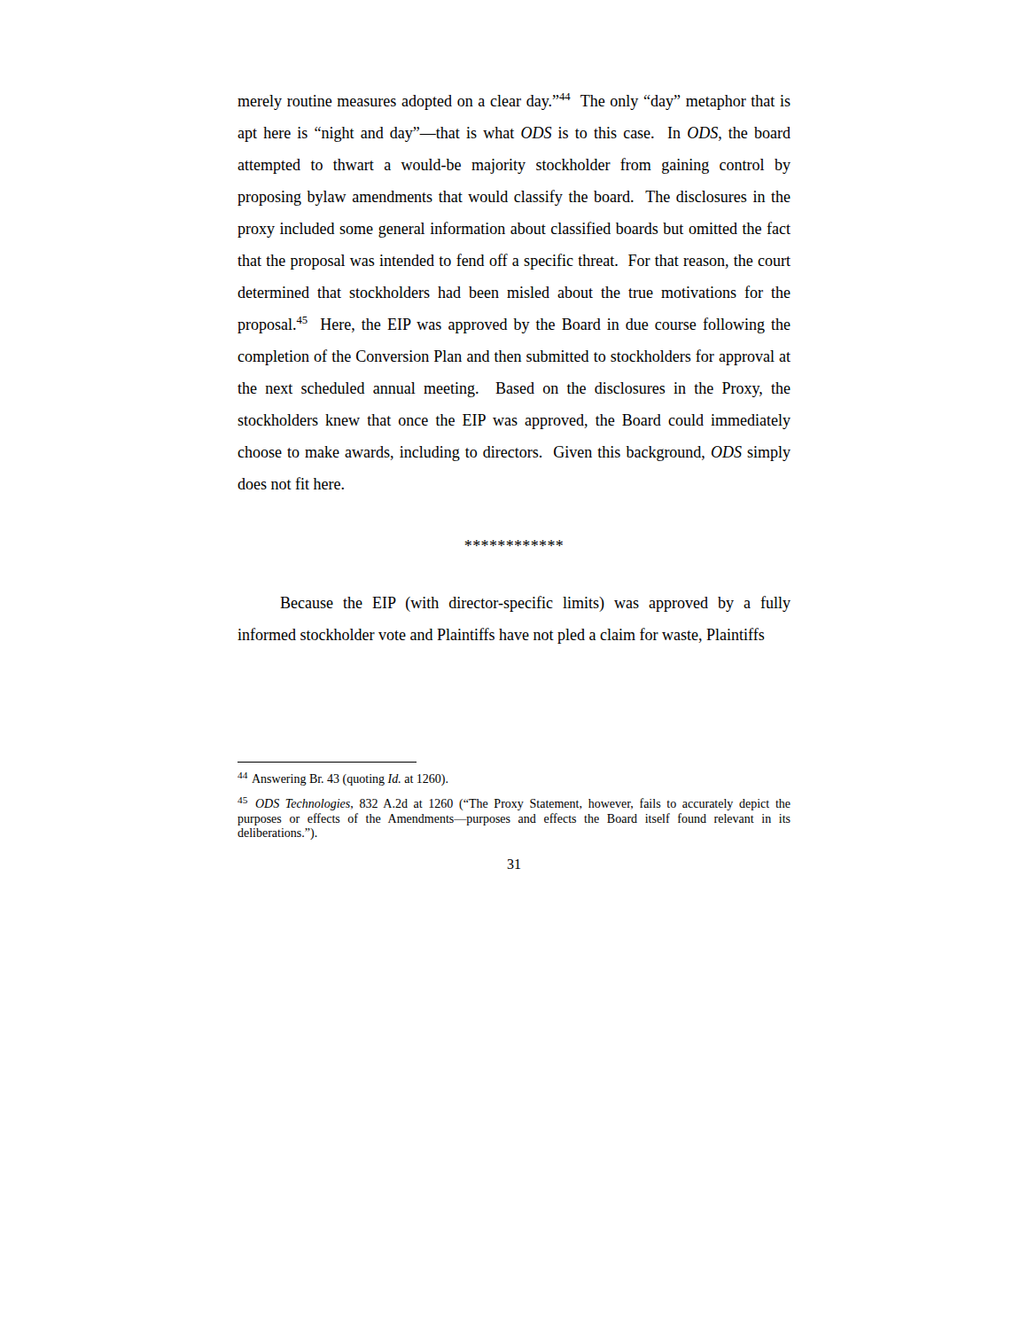merely routine measures adopted on a clear day.”44 The only “day” metaphor that is apt here is “night and day”—that is what ODS is to this case. In ODS, the board attempted to thwart a would-be majority stockholder from gaining control by proposing bylaw amendments that would classify the board. The disclosures in the proxy included some general information about classified boards but omitted the fact that the proposal was intended to fend off a specific threat. For that reason, the court determined that stockholders had been misled about the true motivations for the proposal.45 Here, the EIP was approved by the Board in due course following the completion of the Conversion Plan and then submitted to stockholders for approval at the next scheduled annual meeting. Based on the disclosures in the Proxy, the stockholders knew that once the EIP was approved, the Board could immediately choose to make awards, including to directors. Given this background, ODS simply does not fit here.
************
Because the EIP (with director-specific limits) was approved by a fully informed stockholder vote and Plaintiffs have not pled a claim for waste, Plaintiffs
44 Answering Br. 43 (quoting Id. at 1260).
45 ODS Technologies, 832 A.2d at 1260 (“The Proxy Statement, however, fails to accurately depict the purposes or effects of the Amendments—purposes and effects the Board itself found relevant in its deliberations.”).
31